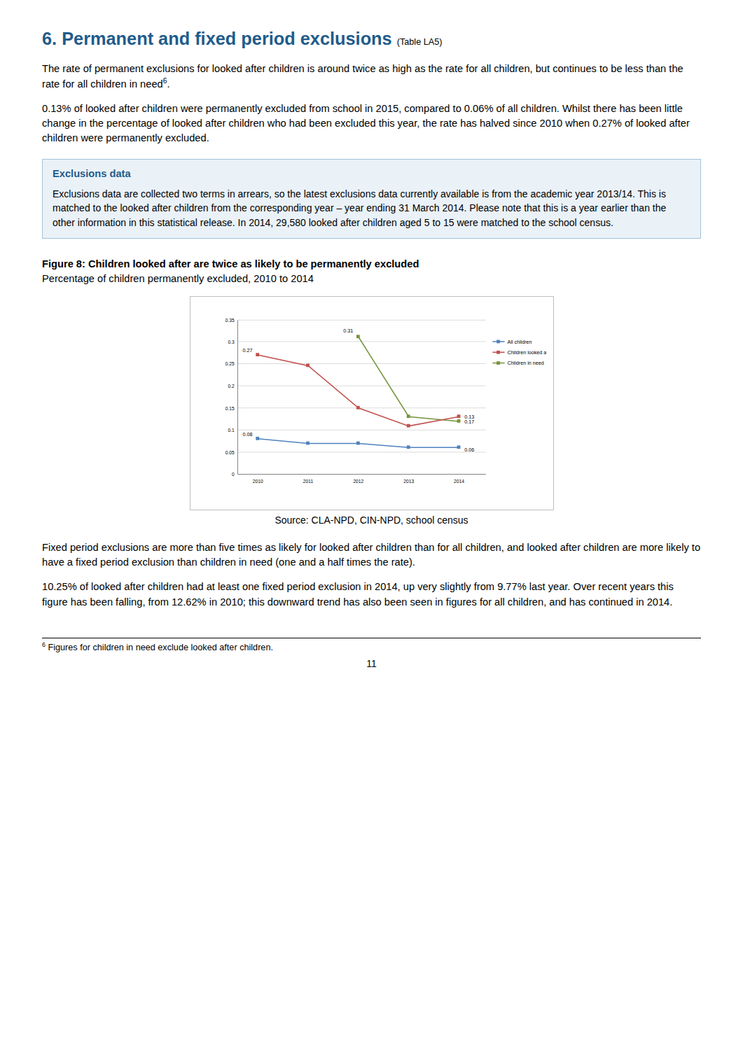6. Permanent and fixed period exclusions (Table LA5)
The rate of permanent exclusions for looked after children is around twice as high as the rate for all children, but continues to be less than the rate for all children in need6.
0.13% of looked after children were permanently excluded from school in 2015, compared to 0.06% of all children. Whilst there has been little change in the percentage of looked after children who had been excluded this year, the rate has halved since 2010 when 0.27% of looked after children were permanently excluded.
Exclusions data
Exclusions data are collected two terms in arrears, so the latest exclusions data currently available is from the academic year 2013/14. This is matched to the looked after children from the corresponding year – year ending 31 March 2014. Please note that this is a year earlier than the other information in this statistical release. In 2014, 29,580 looked after children aged 5 to 15 were matched to the school census.
Figure 8: Children looked after are twice as likely to be permanently excluded
Percentage of children permanently excluded, 2010 to 2014
0 0.05 0.1 0.15 0.2 0.25 0.3 0.35 2010 2011 2012 2013 2014 0.31 0.17 0.27 0.13 0.08 0.06 All children Children looked after Children in need
Source: CLA-NPD, CIN-NPD, school census
Fixed period exclusions are more than five times as likely for looked after children than for all children, and looked after children are more likely to have a fixed period exclusion than children in need (one and a half times the rate).
10.25% of looked after children had at least one fixed period exclusion in 2014, up very slightly from 9.77% last year. Over recent years this figure has been falling, from 12.62% in 2010; this downward trend has also been seen in figures for all children, and has continued in 2014.
6 Figures for children in need exclude looked after children.
11